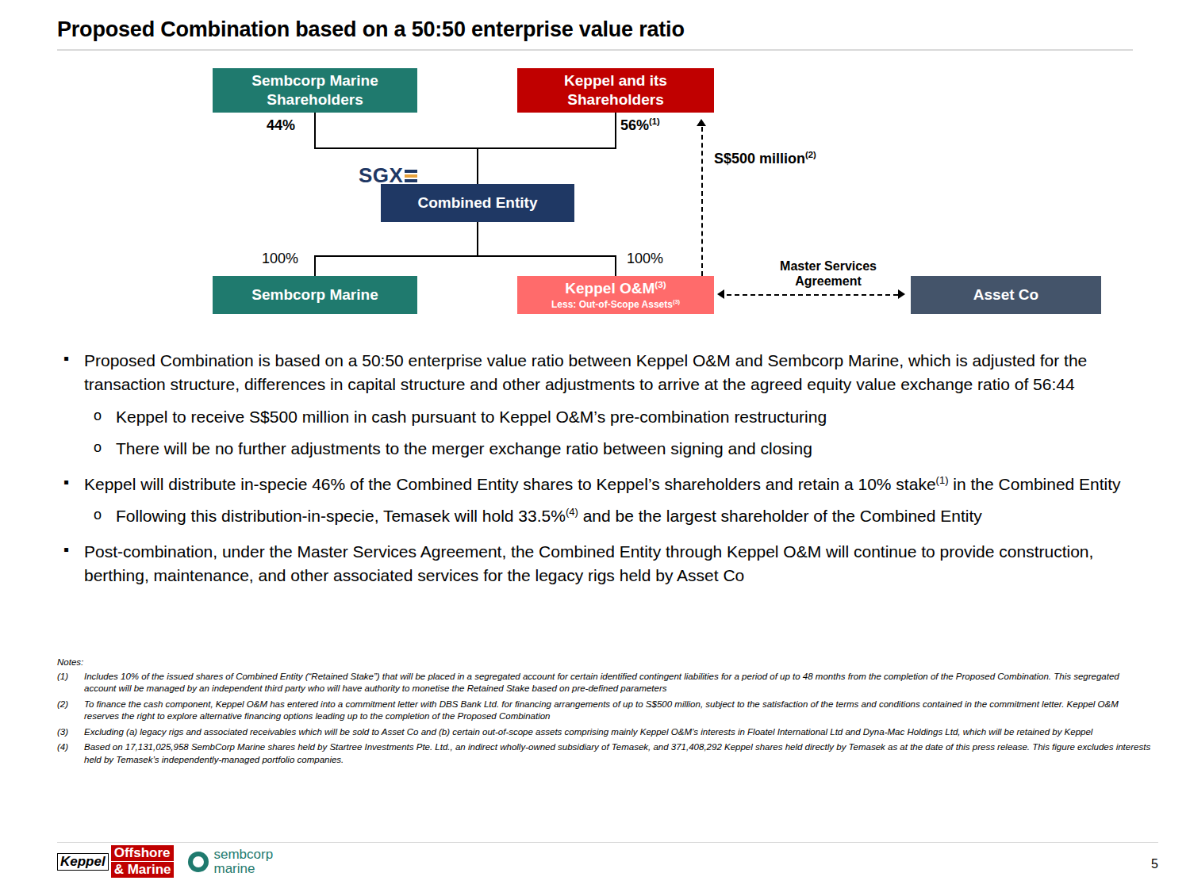Proposed Combination based on a 50:50 enterprise value ratio
Sembcorp Marine
Shareholders
Keppel and its
Shareholders
SGX
Combined Entity
Sembcorp Marine
Keppel O&M(3)
Less: Out-of-Scope Assets(3)
Asset Co
44%
56%(1)
100%
100%
S$500 million(2)
Master Services
Agreement
Proposed Combination is based on a 50:50 enterprise value ratio between Keppel O&M and Sembcorp Marine, which is adjusted for the transaction structure, differences in capital structure and other adjustments to arrive at the agreed equity value exchange ratio of 56:44
Keppel to receive S$500 million in cash pursuant to Keppel O&M’s pre-combination restructuring
There will be no further adjustments to the merger exchange ratio between signing and closing
Keppel will distribute in-specie 46% of the Combined Entity shares to Keppel’s shareholders and retain a 10% stake(1) in the Combined Entity
Following this distribution-in-specie, Temasek will hold 33.5%(4) and be the largest shareholder of the Combined Entity
Post-combination, under the Master Services Agreement, the Combined Entity through Keppel O&M will continue to provide construction, berthing, maintenance, and other associated services for the legacy rigs held by Asset Co
Notes:
| (1) | Includes 10% of the issued shares of Combined Entity (“Retained Stake”) that will be placed in a segregated account for certain identified contingent liabilities for a period of up to 48 months from the completion of the Proposed Combination. This segregated account will be managed by an independent third party who will have authority to monetise the Retained Stake based on pre-defined parameters |
| (2) | To finance the cash component, Keppel O&M has entered into a commitment letter with DBS Bank Ltd. for financing arrangements of up to S$500 million, subject to the satisfaction of the terms and conditions contained in the commitment letter. Keppel O&M reserves the right to explore alternative financing options leading up to the completion of the Proposed Combination |
| (3) | Excluding (a) legacy rigs and associated receivables which will be sold to Asset Co and (b) certain out-of-scope assets comprising mainly Keppel O&M’s interests in Floatel International Ltd and Dyna-Mac Holdings Ltd, which will be retained by Keppel |
| (4) | Based on 17,131,025,958 SembCorp Marine shares held by Startree Investments Pte. Ltd., an indirect wholly-owned subsidiary of Temasek, and 371,408,292 Keppel shares held directly by Temasek as at the date of this press release. This figure excludes interests held by Temasek’s independently-managed portfolio companies. |
Keppel Offshore & Marine
sembcorp marine
5